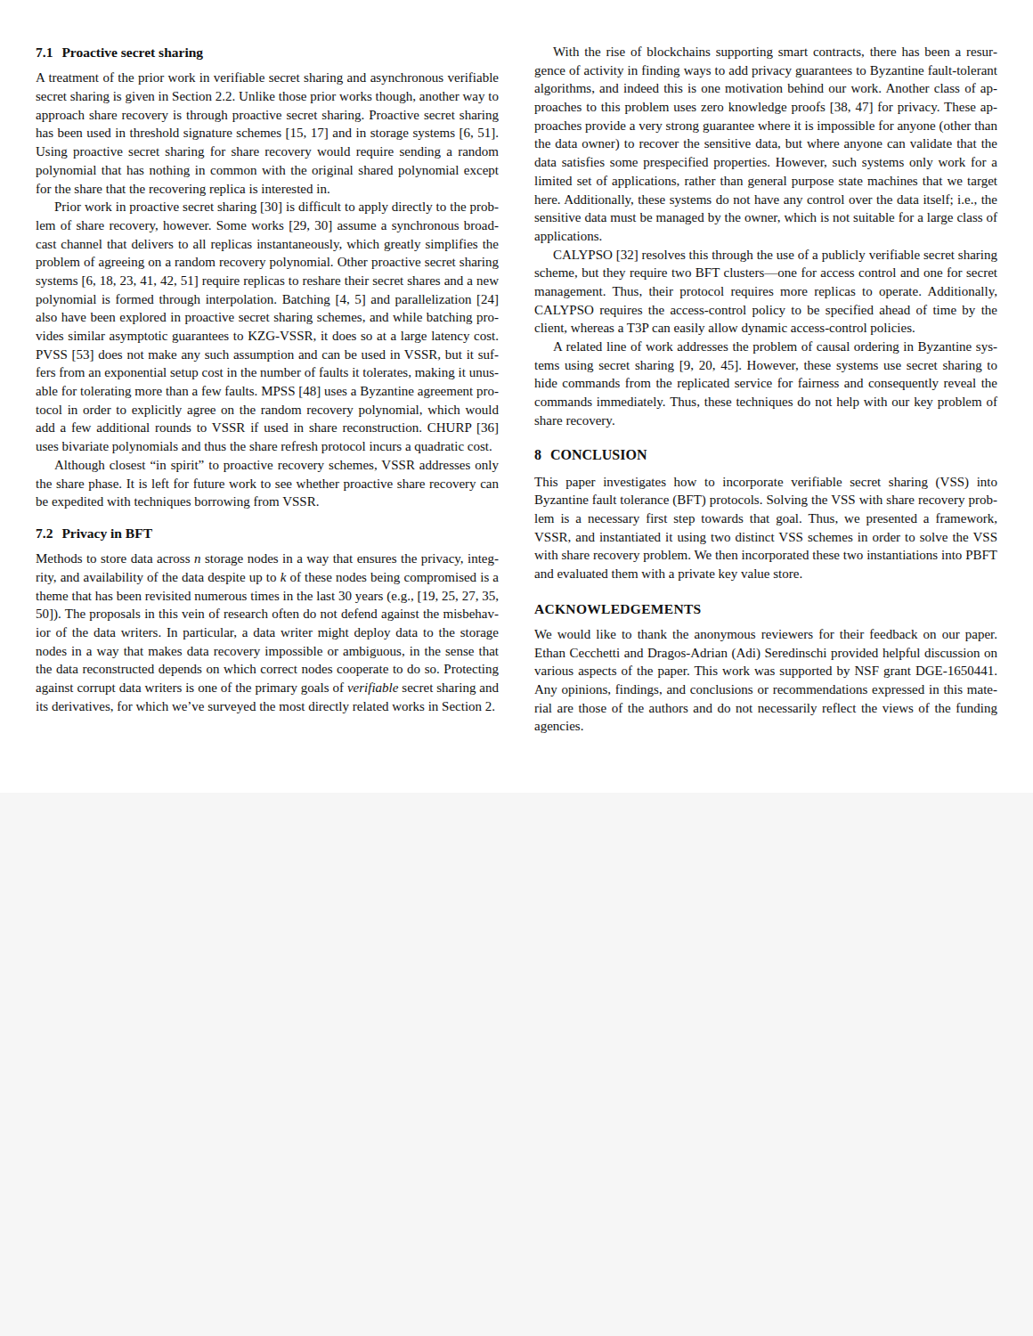7.1 Proactive secret sharing
A treatment of the prior work in verifiable secret sharing and asynchronous verifiable secret sharing is given in Section 2.2. Unlike those prior works though, another way to approach share recovery is through proactive secret sharing. Proactive secret sharing has been used in threshold signature schemes [15, 17] and in storage systems [6, 51]. Using proactive secret sharing for share recovery would require sending a random polynomial that has nothing in common with the original shared polynomial except for the share that the recovering replica is interested in.
Prior work in proactive secret sharing [30] is difficult to apply directly to the problem of share recovery, however. Some works [29, 30] assume a synchronous broadcast channel that delivers to all replicas instantaneously, which greatly simplifies the problem of agreeing on a random recovery polynomial. Other proactive secret sharing systems [6, 18, 23, 41, 42, 51] require replicas to reshare their secret shares and a new polynomial is formed through interpolation. Batching [4, 5] and parallelization [24] also have been explored in proactive secret sharing schemes, and while batching provides similar asymptotic guarantees to KZG-VSSR, it does so at a large latency cost. PVSS [53] does not make any such assumption and can be used in VSSR, but it suffers from an exponential setup cost in the number of faults it tolerates, making it unusable for tolerating more than a few faults. MPSS [48] uses a Byzantine agreement protocol in order to explicitly agree on the random recovery polynomial, which would add a few additional rounds to VSSR if used in share reconstruction. CHURP [36] uses bivariate polynomials and thus the share refresh protocol incurs a quadratic cost.
Although closest “in spirit” to proactive recovery schemes, VSSR addresses only the share phase. It is left for future work to see whether proactive share recovery can be expedited with techniques borrowing from VSSR.
7.2 Privacy in BFT
Methods to store data across n storage nodes in a way that ensures the privacy, integrity, and availability of the data despite up to k of these nodes being compromised is a theme that has been revisited numerous times in the last 30 years (e.g., [19, 25, 27, 35, 50]). The proposals in this vein of research often do not defend against the misbehavior of the data writers. In particular, a data writer might deploy data to the storage nodes in a way that makes data recovery impossible or ambiguous, in the sense that the data reconstructed depends on which correct nodes cooperate to do so. Protecting against corrupt data writers is one of the primary goals of verifiable secret sharing and its derivatives, for which we’ve surveyed the most directly related works in Section 2.
With the rise of blockchains supporting smart contracts, there has been a resurgence of activity in finding ways to add privacy guarantees to Byzantine fault-tolerant algorithms, and indeed this is one motivation behind our work. Another class of approaches to this problem uses zero knowledge proofs [38, 47] for privacy. These approaches provide a very strong guarantee where it is impossible for anyone (other than the data owner) to recover the sensitive data, but where anyone can validate that the data satisfies some prespecified properties. However, such systems only work for a limited set of applications, rather than general purpose state machines that we target here. Additionally, these systems do not have any control over the data itself; i.e., the sensitive data must be managed by the owner, which is not suitable for a large class of applications.
CALYPSO [32] resolves this through the use of a publicly verifiable secret sharing scheme, but they require two BFT clusters—one for access control and one for secret management. Thus, their protocol requires more replicas to operate. Additionally, CALYPSO requires the access-control policy to be specified ahead of time by the client, whereas a T3P can easily allow dynamic access-control policies.
A related line of work addresses the problem of causal ordering in Byzantine systems using secret sharing [9, 20, 45]. However, these systems use secret sharing to hide commands from the replicated service for fairness and consequently reveal the commands immediately. Thus, these techniques do not help with our key problem of share recovery.
8 CONCLUSION
This paper investigates how to incorporate verifiable secret sharing (VSS) into Byzantine fault tolerance (BFT) protocols. Solving the VSS with share recovery problem is a necessary first step towards that goal. Thus, we presented a framework, VSSR, and instantiated it using two distinct VSS schemes in order to solve the VSS with share recovery problem. We then incorporated these two instantiations into PBFT and evaluated them with a private key value store.
ACKNOWLEDGEMENTS
We would like to thank the anonymous reviewers for their feedback on our paper. Ethan Cecchetti and Dragos-Adrian (Adi) Seredinschi provided helpful discussion on various aspects of the paper. This work was supported by NSF grant DGE-1650441. Any opinions, findings, and conclusions or recommendations expressed in this material are those of the authors and do not necessarily reflect the views of the funding agencies.